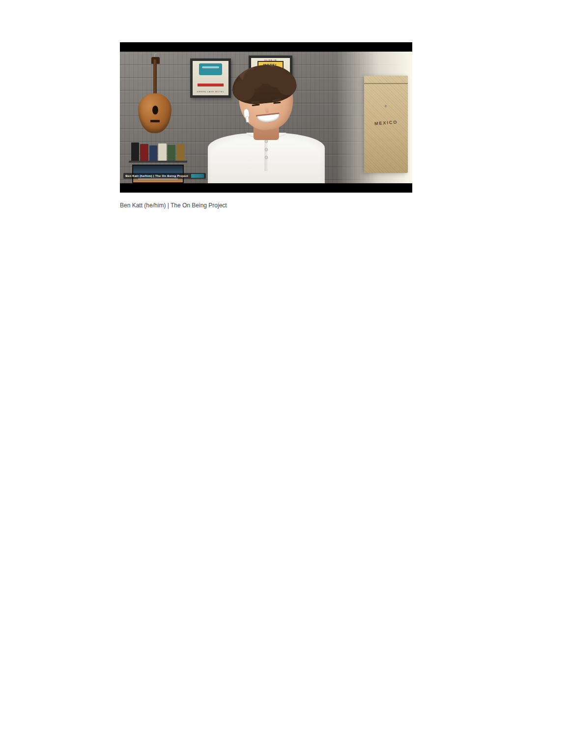Green Lake Motel
Glide-In
MOTEL
C
MEXICO
Ben Katt (he/him) | The On Being Project
Ben Katt (he/him) | The On Being Project